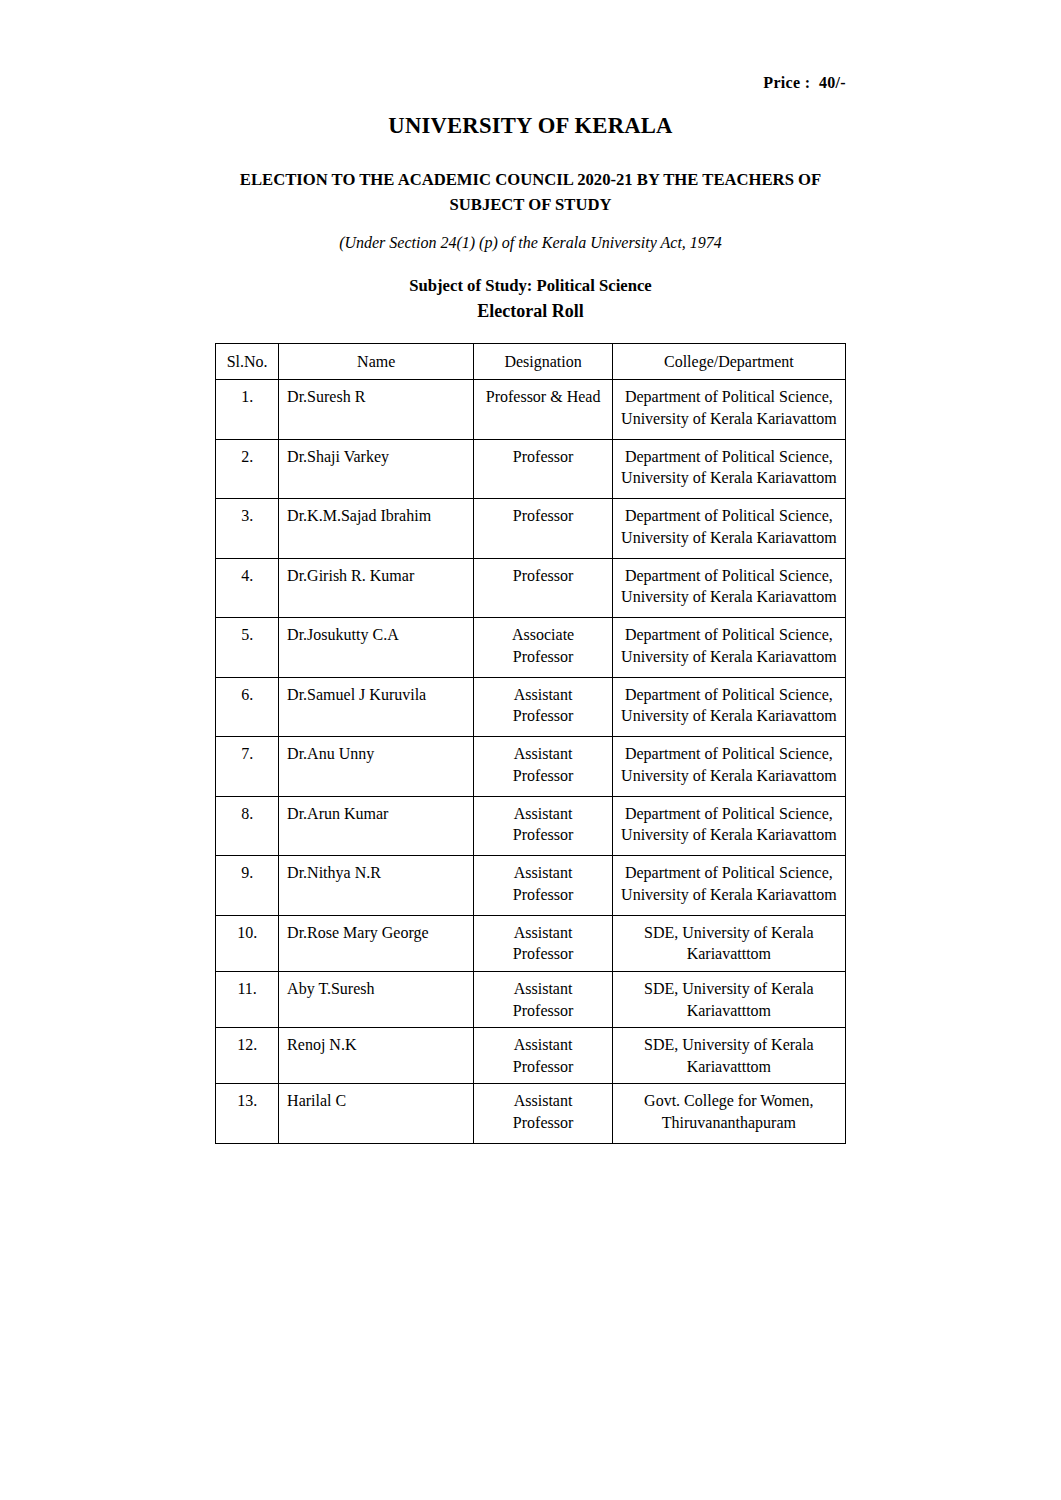Price : 40/-
UNIVERSITY OF KERALA
Election to the Academic Council 2020-21 by the Teachers of
Subject of Study
(Under Section 24(1) (p) of the Kerala University Act, 1974
Subject of Study: Political Science
Electoral Roll
| Sl.No. | Name | Designation | College/Department |
| --- | --- | --- | --- |
| 1. | Dr.Suresh R | Professor & Head | Department of Political Science, University of Kerala Kariavattom |
| 2. | Dr.Shaji Varkey | Professor | Department of Political Science, University of Kerala Kariavattom |
| 3. | Dr.K.M.Sajad Ibrahim | Professor | Department of Political Science, University of Kerala Kariavattom |
| 4. | Dr.Girish R. Kumar | Professor | Department of Political Science, University of Kerala Kariavattom |
| 5. | Dr.Josukutty C.A | Associate Professor | Department of Political Science, University of Kerala Kariavattom |
| 6. | Dr.Samuel J Kuruvila | Assistant Professor | Department of Political Science, University of Kerala Kariavattom |
| 7. | Dr.Anu Unny | Assistant Professor | Department of Political Science, University of Kerala Kariavattom |
| 8. | Dr.Arun Kumar | Assistant Professor | Department of Political Science, University of Kerala Kariavattom |
| 9. | Dr.Nithya N.R | Assistant Professor | Department of Political Science, University of Kerala Kariavattom |
| 10. | Dr.Rose Mary George | Assistant Professor | SDE, University of Kerala Kariavatttom |
| 11. | Aby T.Suresh | Assistant Professor | SDE, University of Kerala Kariavatttom |
| 12. | Renoj N.K | Assistant Professor | SDE, University of Kerala Kariavatttom |
| 13. | Harilal C | Assistant Professor | Govt. College for Women, Thiruvananthapuram |